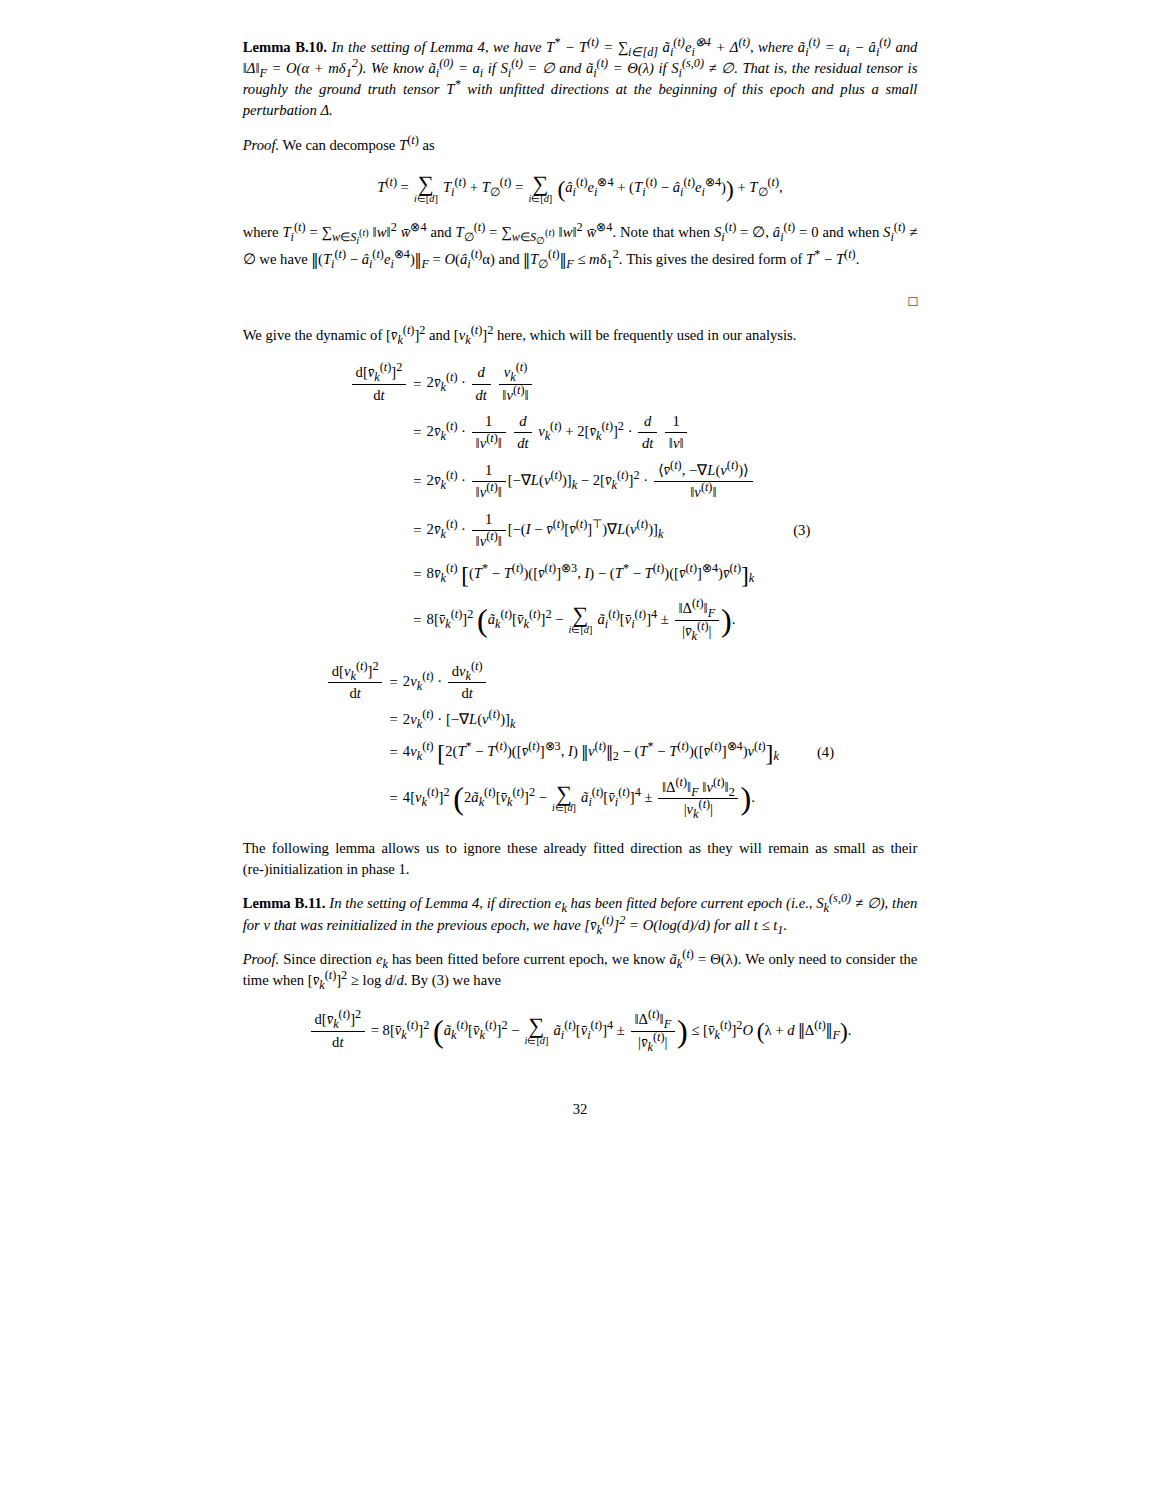Lemma B.10. In the setting of Lemma 4, we have T* − T(t) = ∑i∈[d] ãi(t)ei⊗4 + Δ(t), where ãi(t) = ai − âi(t) and ‖Δ‖F = O(α + mδ12). We know ãi(0) = ai if Si(t) = ∅ and ãi(t) = Θ(λ) if Si(s,0) ≠ ∅. That is, the residual tensor is roughly the ground truth tensor T* with unfitted directions at the beginning of this epoch and plus a small perturbation Δ.
Proof. We can decompose T(t) as
T(t) = ∑i∈[d] Ti(t) + T∅(t) = ∑i∈[d] (âi(t)ei⊗4 + (Ti(t) − âi(t)ei⊗4)) + T∅(t),
where Ti(t) = ∑w∈Si(t) ‖w‖2 w̄⊗4 and T∅(t) = ∑w∈S∅(t) ‖w‖2 w̄⊗4. Note that when Si(t) = ∅, âi(t) = 0 and when Si(t) ≠ ∅ we have ‖(Ti(t) − âi(t)ei⊗4)‖F = O(âi(t)α) and ‖T∅(t)‖F ≤ mδ12. This gives the desired form of T* − T(t).
□
We give the dynamic of [v̄k(t)]2 and [vk(t)]2 here, which will be frequently used in our analysis.
| d[ v̄ k ( t ) ] 2 d t | = | 2 v̄ k ( t ) · d dt v k ( t ) ‖ v ( t ) ‖ | |
| | = | 2 v̄ k ( t ) · 1 ‖ v ( t ) ‖ d dt v k ( t ) + 2[ v̄ k ( t ) ] 2 · d dt 1 ‖ v ‖ | |
| | = | 2 v̄ k ( t ) · 1 ‖ v ( t ) ‖ [−∇ L ( v ( t ) )] k − 2[ v̄ k ( t ) ] 2 · ⟨ v̄ ( t ) , −∇ L ( v ( t ) )⟩ ‖ v ( t ) ‖ | |
| | = | 2 v̄ k ( t ) · 1 ‖ v ( t ) ‖ [−( I − v̄ ( t ) [ v̄ ( t ) ] ⊤ )∇ L ( v ( t ) )] k | (3) |
| | = | 8 v̄ k ( t ) [ ( T * − T ( t ) )([ v̄ ( t ) ] ⊗3 , I ) − ( T * − T ( t ) )([ v̄ ( t ) ] ⊗4 ) v̄ ( t ) ] k | |
| | = | 8[ v̄ k ( t ) ] 2 ( ã k ( t ) [ v̄ k ( t ) ] 2 − ∑ i ∈[ d ] ã i ( t ) [ v̄ i ( t ) ] 4 ± ‖Δ ( t ) ‖ F / v̄ k ( t ) / ) . | |
| d[ v k ( t ) ] 2 d t | = | 2 v k ( t ) · d v k ( t ) d t | |
| | = | 2 v k ( t ) · [−∇ L ( v ( t ) )] k | |
| | = | 4 v k ( t ) [ 2( T * − T ( t ) )([ v̄ ( t ) ] ⊗3 , I ) ‖ v ( t ) ‖ 2 − ( T * − T ( t ) )([ v̄ ( t ) ] ⊗4 ) v ( t ) ] k | (4) |
| | = | 4[ v k ( t ) ] 2 ( 2 ã k ( t ) [ v̄ k ( t ) ] 2 − ∑ i ∈[ d ] ã i ( t ) [ v̄ i ( t ) ] 4 ± ‖Δ ( t ) ‖ F ‖ v ( t ) ‖ 2 / v k ( t ) / ) . | |
The following lemma allows us to ignore these already fitted direction as they will remain as small as their (re-)initialization in phase 1.
Lemma B.11. In the setting of Lemma 4, if direction ek has been fitted before current epoch (i.e., Sk(s,0) ≠ ∅), then for v that was reinitialized in the previous epoch, we have [v̄k(t)]2 = O(log(d)/d) for all t ≤ t1.
Proof. Since direction ek has been fitted before current epoch, we know ãk(t) = Θ(λ). We only need to consider the time when [v̄k(t)]2 ≥ log d/d. By (3) we have
d[v̄k(t)]2 dt = 8[v̄k(t)]2 (ãk(t)[v̄k(t)]2 − ∑i∈[d] ãi(t)[v̄i(t)]4 ± ‖Δ(t)‖F|v̄k(t)|) ≤ [v̄k(t)]2O (λ + d ‖Δ(t)‖F).
32